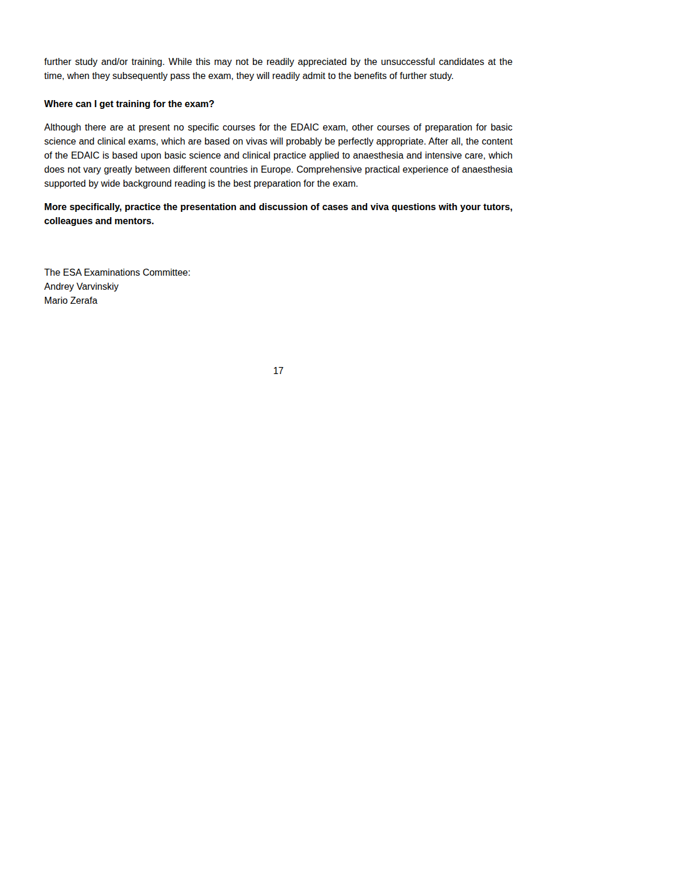further study and/or training. While this may not be readily appreciated by the unsuccessful candidates at the time, when they subsequently pass the exam, they will readily admit to the benefits of further study.
Where can I get training for the exam?
Although there are at present no specific courses for the EDAIC exam, other courses of preparation for basic science and clinical exams, which are based on vivas will probably be perfectly appropriate. After all, the content of the EDAIC is based upon basic science and clinical practice applied to anaesthesia and intensive care, which does not vary greatly between different countries in Europe. Comprehensive practical experience of anaesthesia supported by wide background reading is the best preparation for the exam.
More specifically, practice the presentation and discussion of cases and viva questions with your tutors, colleagues and mentors.
The ESA Examinations Committee:
Andrey Varvinskiy
Mario Zerafa
17